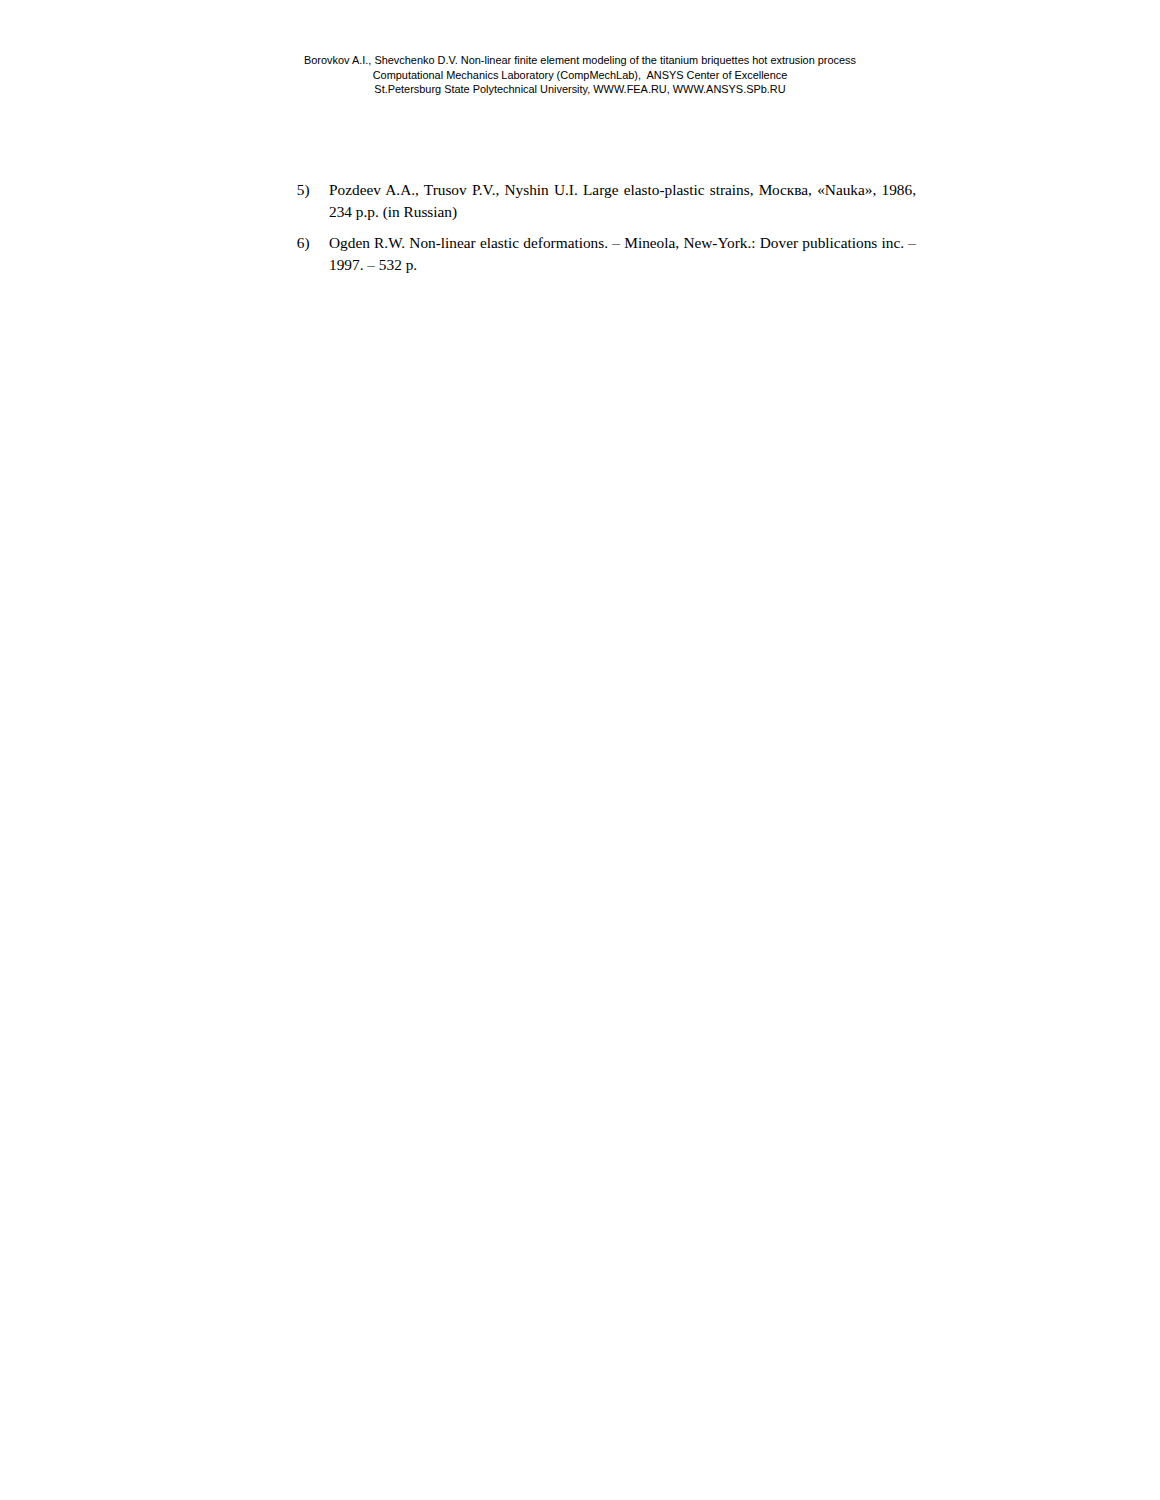Borovkov A.I., Shevchenko D.V. Non-linear finite element modeling of the titanium briquettes hot extrusion process Computational Mechanics Laboratory (CompMechLab), ANSYS Center of Excellence St.Petersburg State Polytechnical University, WWW.FEA.RU, WWW.ANSYS.SPb.RU
5) Pozdeev A.A., Trusov P.V., Nyshin U.I. Large elasto-plastic strains, Москва, «Nauka», 1986, 234 p.p. (in Russian)
6) Ogden R.W. Non-linear elastic deformations. – Mineola, New-York.: Dover publications inc. – 1997. – 532 p.